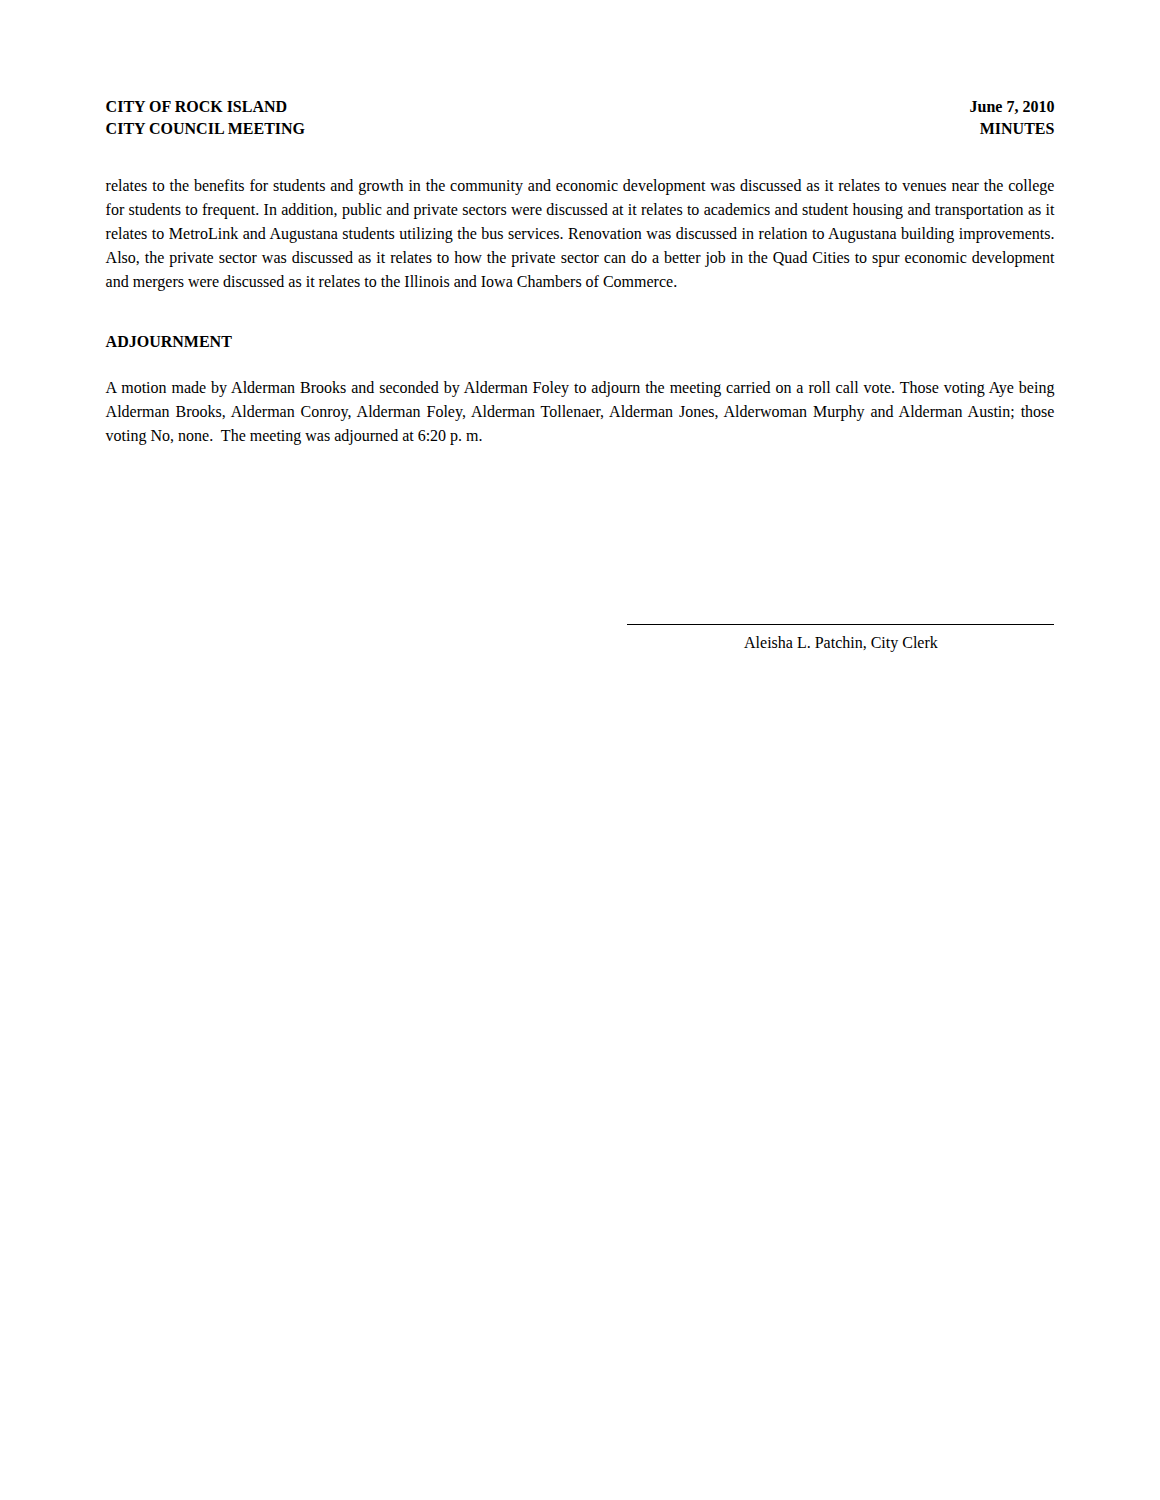CITY OF ROCK ISLAND
CITY COUNCIL MEETING
June 7, 2010
MINUTES
relates to the benefits for students and growth in the community and economic development was discussed as it relates to venues near the college for students to frequent. In addition, public and private sectors were discussed at it relates to academics and student housing and transportation as it relates to MetroLink and Augustana students utilizing the bus services. Renovation was discussed in relation to Augustana building improvements. Also, the private sector was discussed as it relates to how the private sector can do a better job in the Quad Cities to spur economic development and mergers were discussed as it relates to the Illinois and Iowa Chambers of Commerce.
ADJOURNMENT
A motion made by Alderman Brooks and seconded by Alderman Foley to adjourn the meeting carried on a roll call vote. Those voting Aye being Alderman Brooks, Alderman Conroy, Alderman Foley, Alderman Tollenaer, Alderman Jones, Alderwoman Murphy and Alderman Austin; those voting No, none. The meeting was adjourned at 6:20 p. m.
Aleisha L. Patchin, City Clerk